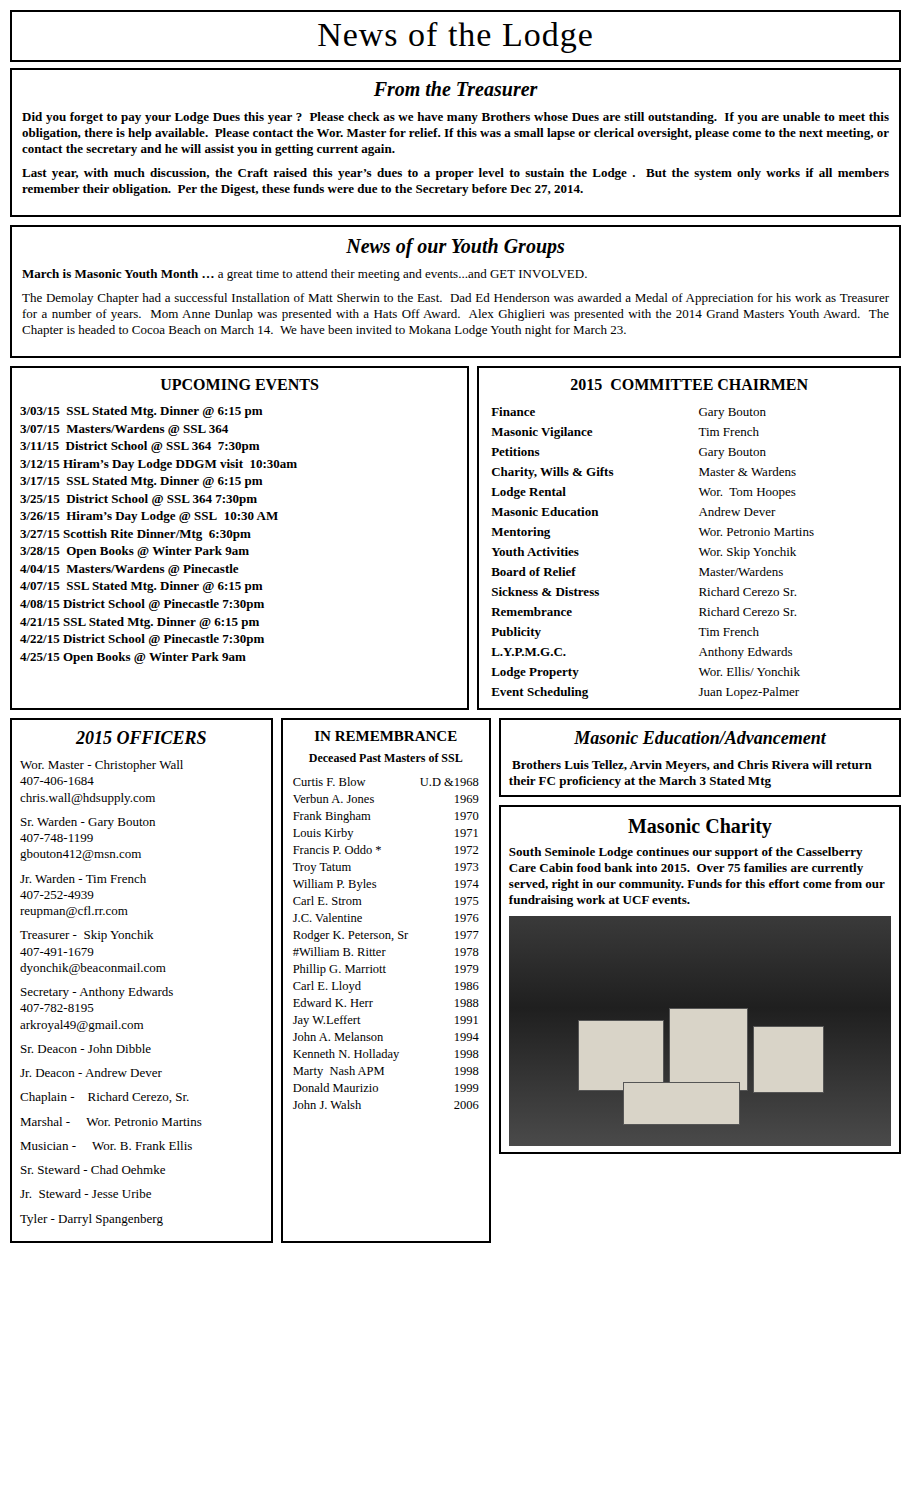News of the Lodge
From the Treasurer
Did you forget to pay your Lodge Dues this year ? Please check as we have many Brothers whose Dues are still outstanding. If you are unable to meet this obligation, there is help available. Please contact the Wor. Master for relief. If this was a small lapse or clerical oversight, please come to the next meeting, or contact the secretary and he will assist you in getting current again.
Last year, with much discussion, the Craft raised this year’s dues to a proper level to sustain the Lodge . But the system only works if all members remember their obligation. Per the Digest, these funds were due to the Secretary before Dec 27, 2014.
News of our Youth Groups
March is Masonic Youth Month … a great time to attend their meeting and events...and GET INVOLVED.
The Demolay Chapter had a successful Installation of Matt Sherwin to the East. Dad Ed Henderson was awarded a Medal of Appreciation for his work as Treasurer for a number of years. Mom Anne Dunlap was presented with a Hats Off Award. Alex Ghiglieri was presented with the 2014 Grand Masters Youth Award. The Chapter is headed to Cocoa Beach on March 14. We have been invited to Mokana Lodge Youth night for March 23.
UPCOMING EVENTS
3/03/15 SSL Stated Mtg. Dinner @ 6:15 pm
3/07/15 Masters/Wardens @ SSL 364
3/11/15 District School @ SSL 364 7:30pm
3/12/15 Hiram’s Day Lodge DDGM visit 10:30am
3/17/15 SSL Stated Mtg. Dinner @ 6:15 pm
3/25/15 District School @ SSL 364 7:30pm
3/26/15 Hiram’s Day Lodge @ SSL 10:30 AM
3/27/15 Scottish Rite Dinner/Mtg 6:30pm
3/28/15 Open Books @ Winter Park 9am
4/04/15 Masters/Wardens @ Pinecastle
4/07/15 SSL Stated Mtg. Dinner @ 6:15 pm
4/08/15 District School @ Pinecastle 7:30pm
4/21/15 SSL Stated Mtg. Dinner @ 6:15 pm
4/22/15 District School @ Pinecastle 7:30pm
4/25/15 Open Books @ Winter Park 9am
2015 COMMITTEE CHAIRMEN
| Finance | Gary Bouton |
| Masonic Vigilance | Tim French |
| Petitions | Gary Bouton |
| Charity, Wills & Gifts | Master & Wardens |
| Lodge Rental | Wor. Tom Hoopes |
| Masonic Education | Andrew Dever |
| Mentoring | Wor. Petronio Martins |
| Youth Activities | Wor. Skip Yonchik |
| Board of Relief | Master/Wardens |
| Sickness & Distress | Richard Cerezo Sr. |
| Remembrance | Richard Cerezo Sr. |
| Publicity | Tim French |
| L.Y.P.M.G.C. | Anthony Edwards |
| Lodge Property | Wor. Ellis/ Yonchik |
| Event Scheduling | Juan Lopez-Palmer |
2015 OFFICERS
Wor. Master - Christopher Wall
407-406-1684
chris.wall@hdsupply.com
Sr. Warden - Gary Bouton
407-748-1199
gbouton412@msn.com
Jr. Warden - Tim French
407-252-4939
reupman@cfl.rr.com
Treasurer - Skip Yonchik
407-491-1679
dyonchik@beaconmail.com
Secretary - Anthony Edwards
407-782-8195
arkroyal49@gmail.com
Sr. Deacon - John Dibble
Jr. Deacon - Andrew Dever
Chaplain - Richard Cerezo, Sr.
Marshal - Wor. Petronio Martins
Musician - Wor. B. Frank Ellis
Sr. Steward - Chad Oehmke
Jr. Steward - Jesse Uribe
Tyler - Darryl Spangenberg
IN REMEMBRANCE
Deceased Past Masters of SSL
| Curtis F. Blow | U.D &1968 |
| Verbun A. Jones | 1969 |
| Frank Bingham | 1970 |
| Louis Kirby | 1971 |
| Francis P. Oddo * | 1972 |
| Troy Tatum | 1973 |
| William P. Byles | 1974 |
| Carl E. Strom | 1975 |
| J.C. Valentine | 1976 |
| Rodger K. Peterson, Sr | 1977 |
| #William B. Ritter | 1978 |
| Phillip G. Marriott | 1979 |
| Carl E. Lloyd | 1986 |
| Edward K. Herr | 1988 |
| Jay W.Leffert | 1991 |
| John A. Melanson | 1994 |
| Kenneth N. Holladay | 1998 |
| Marty Nash APM | 1998 |
| Donald Maurizio | 1999 |
| John J. Walsh | 2006 |
Masonic Education/Advancement
Brothers Luis Tellez, Arvin Meyers, and Chris Rivera will return their FC proficiency at the March 3 Stated Mtg
Masonic Charity
South Seminole Lodge continues our support of the Casselberry Care Cabin food bank into 2015. Over 75 families are currently served, right in our community. Funds for this effort come from our fundraising work at UCF events.